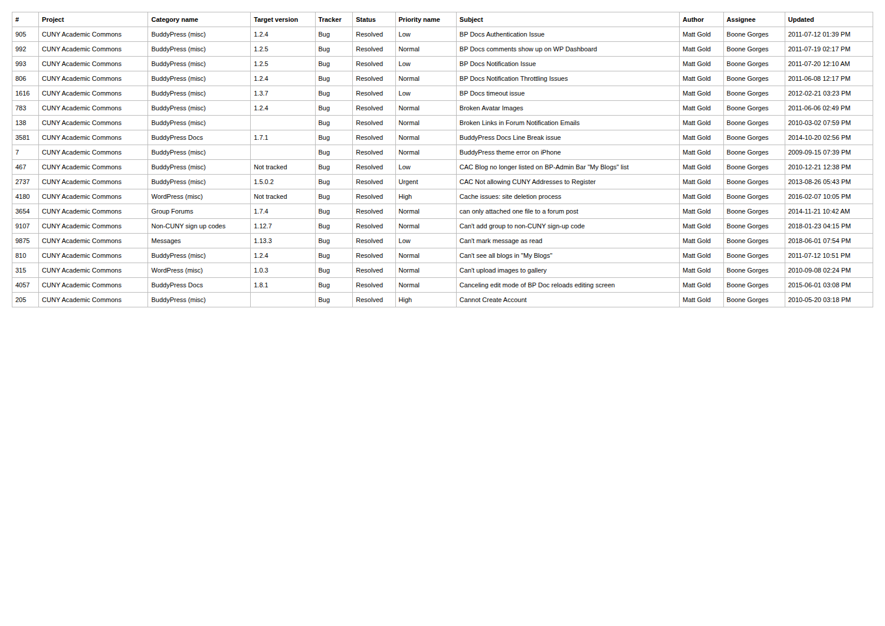| # | Project | Category name | Target version | Tracker | Status | Priority name | Subject | Author | Assignee | Updated |
| --- | --- | --- | --- | --- | --- | --- | --- | --- | --- | --- |
| 905 | CUNY Academic Commons | BuddyPress (misc) | 1.2.4 | Bug | Resolved | Low | BP Docs Authentication Issue | Matt Gold | Boone Gorges | 2011-07-12 01:39 PM |
| 992 | CUNY Academic Commons | BuddyPress (misc) | 1.2.5 | Bug | Resolved | Normal | BP Docs comments show up on WP Dashboard | Matt Gold | Boone Gorges | 2011-07-19 02:17 PM |
| 993 | CUNY Academic Commons | BuddyPress (misc) | 1.2.5 | Bug | Resolved | Low | BP Docs Notification Issue | Matt Gold | Boone Gorges | 2011-07-20 12:10 AM |
| 806 | CUNY Academic Commons | BuddyPress (misc) | 1.2.4 | Bug | Resolved | Normal | BP Docs Notification Throttling Issues | Matt Gold | Boone Gorges | 2011-06-08 12:17 PM |
| 1616 | CUNY Academic Commons | BuddyPress (misc) | 1.3.7 | Bug | Resolved | Low | BP Docs timeout issue | Matt Gold | Boone Gorges | 2012-02-21 03:23 PM |
| 783 | CUNY Academic Commons | BuddyPress (misc) | 1.2.4 | Bug | Resolved | Normal | Broken Avatar Images | Matt Gold | Boone Gorges | 2011-06-06 02:49 PM |
| 138 | CUNY Academic Commons | BuddyPress (misc) | | Bug | Resolved | Normal | Broken Links in Forum Notification Emails | Matt Gold | Boone Gorges | 2010-03-02 07:59 PM |
| 3581 | CUNY Academic Commons | BuddyPress Docs | 1.7.1 | Bug | Resolved | Normal | BuddyPress Docs Line Break issue | Matt Gold | Boone Gorges | 2014-10-20 02:56 PM |
| 7 | CUNY Academic Commons | BuddyPress (misc) | | Bug | Resolved | Normal | BuddyPress theme error on iPhone | Matt Gold | Boone Gorges | 2009-09-15 07:39 PM |
| 467 | CUNY Academic Commons | BuddyPress (misc) | Not tracked | Bug | Resolved | Low | CAC Blog no longer listed on BP-Admin Bar "My Blogs" list | Matt Gold | Boone Gorges | 2010-12-21 12:38 PM |
| 2737 | CUNY Academic Commons | BuddyPress (misc) | 1.5.0.2 | Bug | Resolved | Urgent | CAC Not allowing CUNY Addresses to Register | Matt Gold | Boone Gorges | 2013-08-26 05:43 PM |
| 4180 | CUNY Academic Commons | WordPress (misc) | Not tracked | Bug | Resolved | High | Cache issues: site deletion process | Matt Gold | Boone Gorges | 2016-02-07 10:05 PM |
| 3654 | CUNY Academic Commons | Group Forums | 1.7.4 | Bug | Resolved | Normal | can only attached one file to a forum post | Matt Gold | Boone Gorges | 2014-11-21 10:42 AM |
| 9107 | CUNY Academic Commons | Non-CUNY sign up codes | 1.12.7 | Bug | Resolved | Normal | Can't add group to non-CUNY sign-up code | Matt Gold | Boone Gorges | 2018-01-23 04:15 PM |
| 9875 | CUNY Academic Commons | Messages | 1.13.3 | Bug | Resolved | Low | Can't mark message as read | Matt Gold | Boone Gorges | 2018-06-01 07:54 PM |
| 810 | CUNY Academic Commons | BuddyPress (misc) | 1.2.4 | Bug | Resolved | Normal | Can't see all blogs in "My Blogs" | Matt Gold | Boone Gorges | 2011-07-12 10:51 PM |
| 315 | CUNY Academic Commons | WordPress (misc) | 1.0.3 | Bug | Resolved | Normal | Can't upload images to gallery | Matt Gold | Boone Gorges | 2010-09-08 02:24 PM |
| 4057 | CUNY Academic Commons | BuddyPress Docs | 1.8.1 | Bug | Resolved | Normal | Canceling edit mode of BP Doc reloads editing screen | Matt Gold | Boone Gorges | 2015-06-01 03:08 PM |
| 205 | CUNY Academic Commons | BuddyPress (misc) | | Bug | Resolved | High | Cannot Create Account | Matt Gold | Boone Gorges | 2010-05-20 03:18 PM |